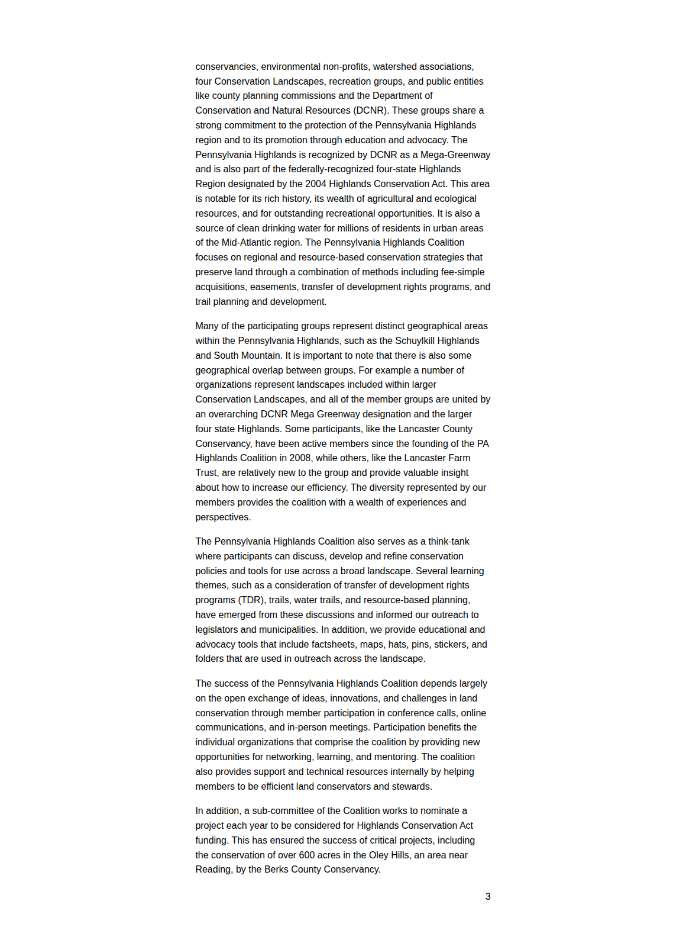conservancies, environmental non-profits, watershed associations, four Conservation Landscapes, recreation groups, and public entities like county planning commissions and the Department of Conservation and Natural Resources (DCNR). These groups share a strong commitment to the protection of the Pennsylvania Highlands region and to its promotion through education and advocacy. The Pennsylvania Highlands is recognized by DCNR as a Mega-Greenway and is also part of the federally-recognized four-state Highlands Region designated by the 2004 Highlands Conservation Act. This area is notable for its rich history, its wealth of agricultural and ecological resources, and for outstanding recreational opportunities. It is also a source of clean drinking water for millions of residents in urban areas of the Mid-Atlantic region. The Pennsylvania Highlands Coalition focuses on regional and resource-based conservation strategies that preserve land through a combination of methods including fee-simple acquisitions, easements, transfer of development rights programs, and trail planning and development.
Many of the participating groups represent distinct geographical areas within the Pennsylvania Highlands, such as the Schuylkill Highlands and South Mountain. It is important to note that there is also some geographical overlap between groups. For example a number of organizations represent landscapes included within larger Conservation Landscapes, and all of the member groups are united by an overarching DCNR Mega Greenway designation and the larger four state Highlands. Some participants, like the Lancaster County Conservancy, have been active members since the founding of the PA Highlands Coalition in 2008, while others, like the Lancaster Farm Trust, are relatively new to the group and provide valuable insight about how to increase our efficiency. The diversity represented by our members provides the coalition with a wealth of experiences and perspectives.
The Pennsylvania Highlands Coalition also serves as a think-tank where participants can discuss, develop and refine conservation policies and tools for use across a broad landscape. Several learning themes, such as a consideration of transfer of development rights programs (TDR), trails, water trails, and resource-based planning, have emerged from these discussions and informed our outreach to legislators and municipalities. In addition, we provide educational and advocacy tools that include factsheets, maps, hats, pins, stickers, and folders that are used in outreach across the landscape.
The success of the Pennsylvania Highlands Coalition depends largely on the open exchange of ideas, innovations, and challenges in land conservation through member participation in conference calls, online communications, and in-person meetings. Participation benefits the individual organizations that comprise the coalition by providing new opportunities for networking, learning, and mentoring. The coalition also provides support and technical resources internally by helping members to be efficient land conservators and stewards.
In addition, a sub-committee of the Coalition works to nominate a project each year to be considered for Highlands Conservation Act funding. This has ensured the success of critical projects, including the conservation of over 600 acres in the Oley Hills, an area near Reading, by the Berks County Conservancy.
3